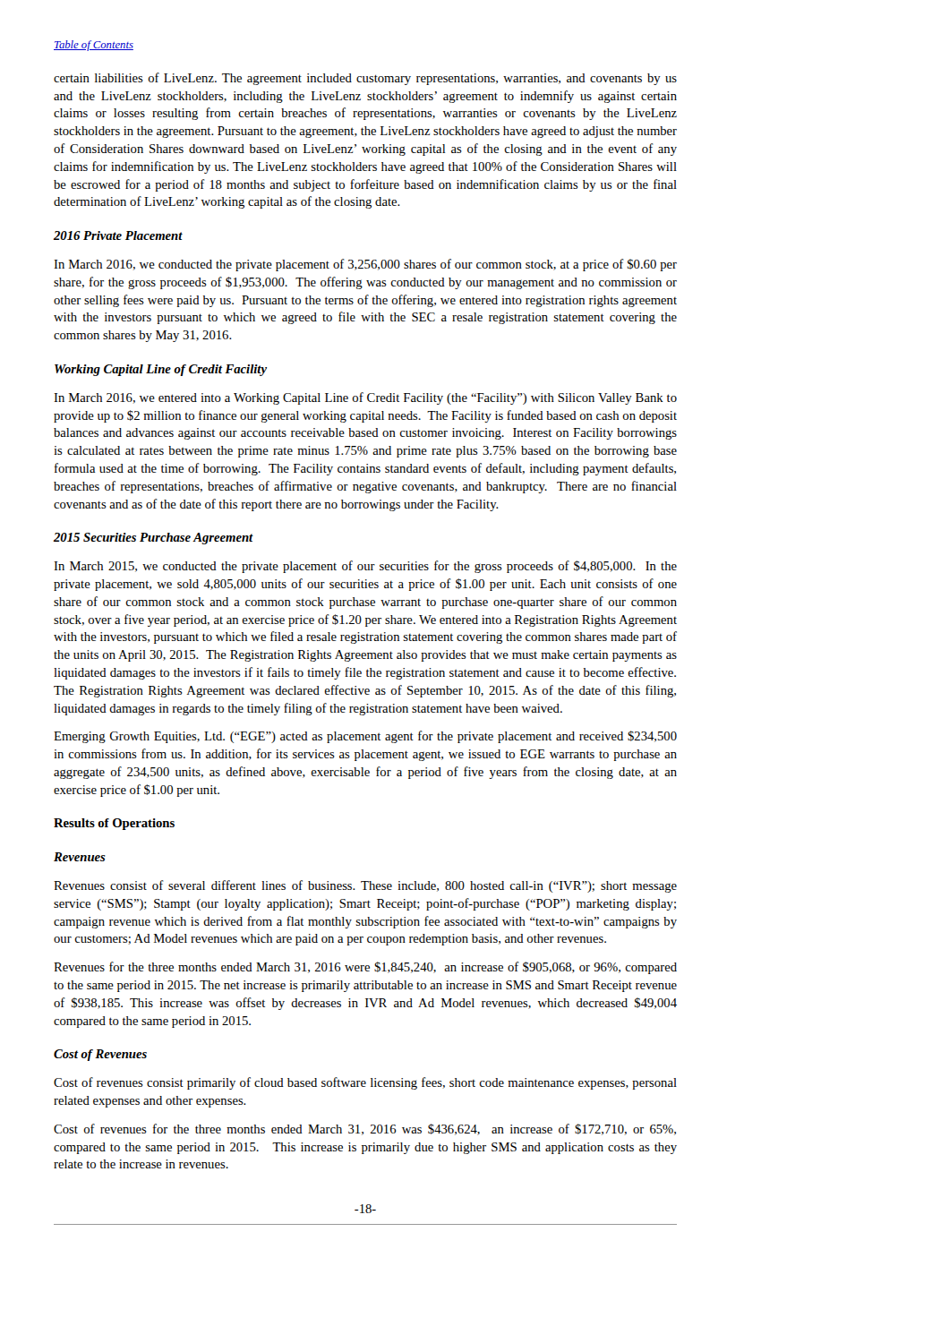Table of Contents
certain liabilities of LiveLenz. The agreement included customary representations, warranties, and covenants by us and the LiveLenz stockholders, including the LiveLenz stockholders’ agreement to indemnify us against certain claims or losses resulting from certain breaches of representations, warranties or covenants by the LiveLenz stockholders in the agreement. Pursuant to the agreement, the LiveLenz stockholders have agreed to adjust the number of Consideration Shares downward based on LiveLenz’ working capital as of the closing and in the event of any claims for indemnification by us. The LiveLenz stockholders have agreed that 100% of the Consideration Shares will be escrowed for a period of 18 months and subject to forfeiture based on indemnification claims by us or the final determination of LiveLenz’ working capital as of the closing date.
2016 Private Placement
In March 2016, we conducted the private placement of 3,256,000 shares of our common stock, at a price of $0.60 per share, for the gross proceeds of $1,953,000. The offering was conducted by our management and no commission or other selling fees were paid by us. Pursuant to the terms of the offering, we entered into registration rights agreement with the investors pursuant to which we agreed to file with the SEC a resale registration statement covering the common shares by May 31, 2016.
Working Capital Line of Credit Facility
In March 2016, we entered into a Working Capital Line of Credit Facility (the “Facility”) with Silicon Valley Bank to provide up to $2 million to finance our general working capital needs. The Facility is funded based on cash on deposit balances and advances against our accounts receivable based on customer invoicing. Interest on Facility borrowings is calculated at rates between the prime rate minus 1.75% and prime rate plus 3.75% based on the borrowing base formula used at the time of borrowing. The Facility contains standard events of default, including payment defaults, breaches of representations, breaches of affirmative or negative covenants, and bankruptcy. There are no financial covenants and as of the date of this report there are no borrowings under the Facility.
2015 Securities Purchase Agreement
In March 2015, we conducted the private placement of our securities for the gross proceeds of $4,805,000. In the private placement, we sold 4,805,000 units of our securities at a price of $1.00 per unit. Each unit consists of one share of our common stock and a common stock purchase warrant to purchase one-quarter share of our common stock, over a five year period, at an exercise price of $1.20 per share. We entered into a Registration Rights Agreement with the investors, pursuant to which we filed a resale registration statement covering the common shares made part of the units on April 30, 2015. The Registration Rights Agreement also provides that we must make certain payments as liquidated damages to the investors if it fails to timely file the registration statement and cause it to become effective. The Registration Rights Agreement was declared effective as of September 10, 2015. As of the date of this filing, liquidated damages in regards to the timely filing of the registration statement have been waived.
Emerging Growth Equities, Ltd. (“EGE”) acted as placement agent for the private placement and received $234,500 in commissions from us. In addition, for its services as placement agent, we issued to EGE warrants to purchase an aggregate of 234,500 units, as defined above, exercisable for a period of five years from the closing date, at an exercise price of $1.00 per unit.
Results of Operations
Revenues
Revenues consist of several different lines of business. These include, 800 hosted call-in (“IVR”); short message service (“SMS”); Stampt (our loyalty application); Smart Receipt; point-of-purchase (“POP”) marketing display; campaign revenue which is derived from a flat monthly subscription fee associated with “text-to-win” campaigns by our customers; Ad Model revenues which are paid on a per coupon redemption basis, and other revenues.
Revenues for the three months ended March 31, 2016 were $1,845,240, an increase of $905,068, or 96%, compared to the same period in 2015. The net increase is primarily attributable to an increase in SMS and Smart Receipt revenue of $938,185. This increase was offset by decreases in IVR and Ad Model revenues, which decreased $49,004 compared to the same period in 2015.
Cost of Revenues
Cost of revenues consist primarily of cloud based software licensing fees, short code maintenance expenses, personal related expenses and other expenses.
Cost of revenues for the three months ended March 31, 2016 was $436,624, an increase of $172,710, or 65%, compared to the same period in 2015. This increase is primarily due to higher SMS and application costs as they relate to the increase in revenues.
-18-